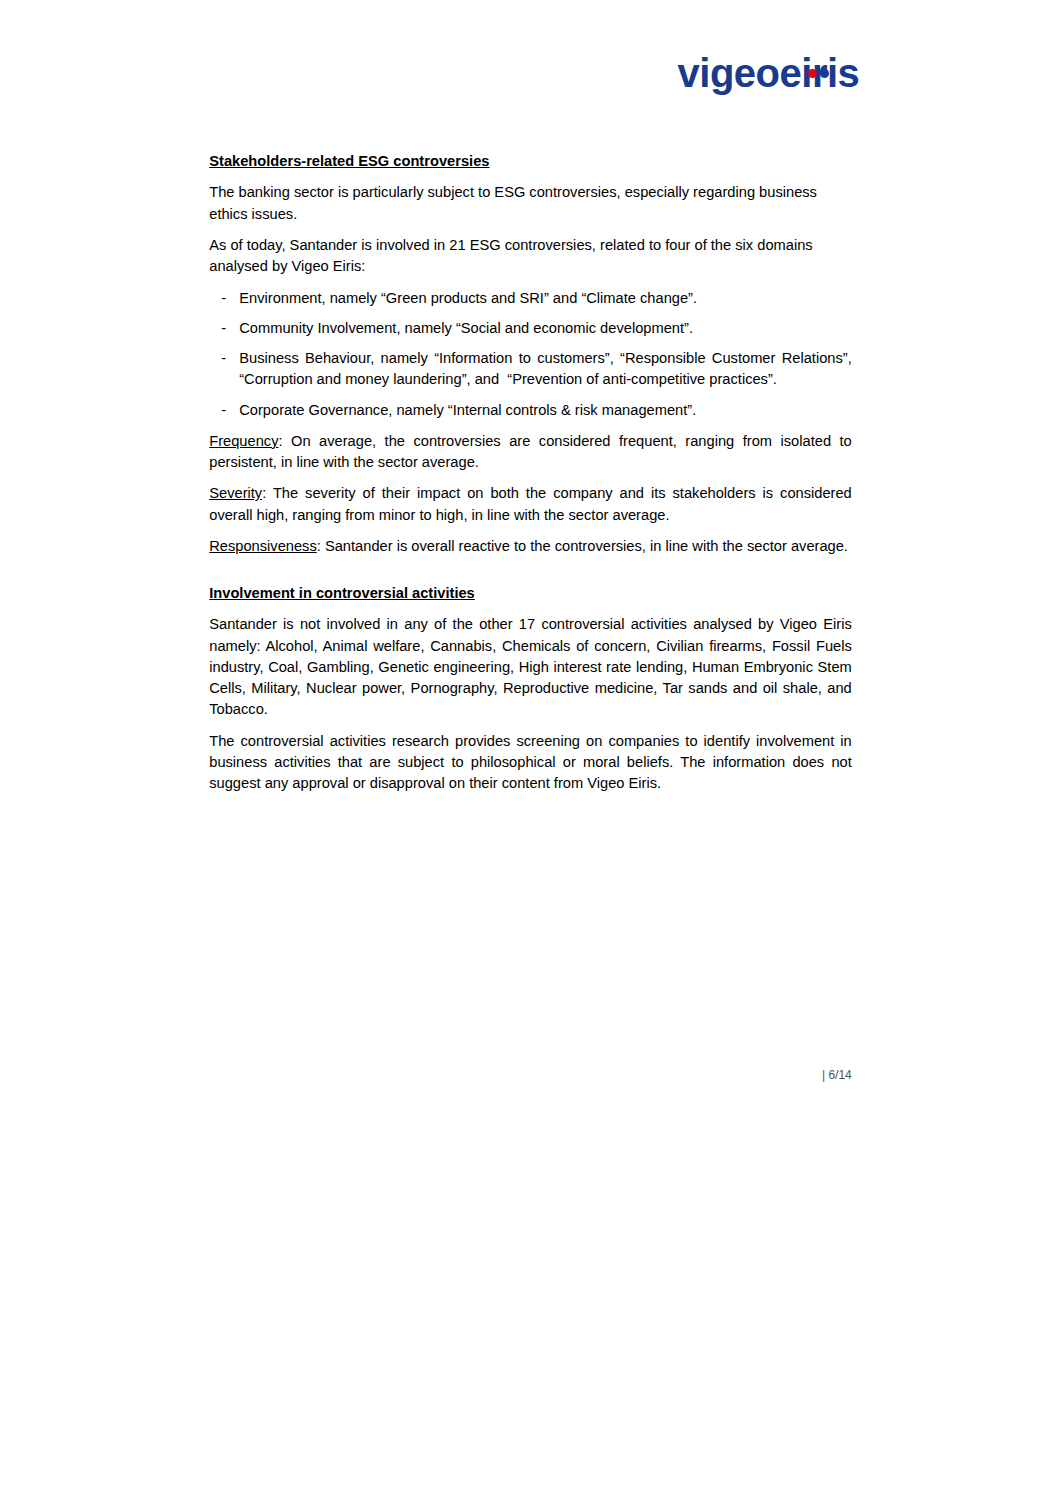vigeoeiris
Stakeholders-related ESG controversies
The banking sector is particularly subject to ESG controversies, especially regarding business ethics issues.
As of today, Santander is involved in 21 ESG controversies, related to four of the six domains analysed by Vigeo Eiris:
Environment, namely “Green products and SRI” and “Climate change”.
Community Involvement, namely “Social and economic development”.
Business Behaviour, namely “Information to customers”, “Responsible Customer Relations”, “Corruption and money laundering”, and “Prevention of anti-competitive practices”.
Corporate Governance, namely “Internal controls & risk management”.
Frequency: On average, the controversies are considered frequent, ranging from isolated to persistent, in line with the sector average.
Severity: The severity of their impact on both the company and its stakeholders is considered overall high, ranging from minor to high, in line with the sector average.
Responsiveness: Santander is overall reactive to the controversies, in line with the sector average.
Involvement in controversial activities
Santander is not involved in any of the other 17 controversial activities analysed by Vigeo Eiris namely: Alcohol, Animal welfare, Cannabis, Chemicals of concern, Civilian firearms, Fossil Fuels industry, Coal, Gambling, Genetic engineering, High interest rate lending, Human Embryonic Stem Cells, Military, Nuclear power, Pornography, Reproductive medicine, Tar sands and oil shale, and Tobacco.
The controversial activities research provides screening on companies to identify involvement in business activities that are subject to philosophical or moral beliefs. The information does not suggest any approval or disapproval on their content from Vigeo Eiris.
| 6/14